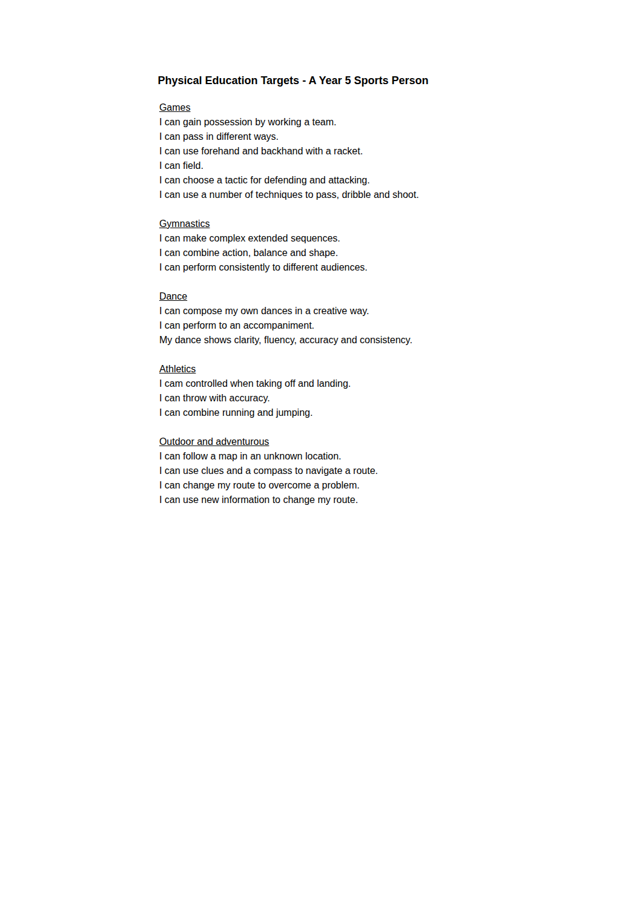Physical Education Targets - A Year 5 Sports Person
Games
I can gain possession by working a team.
I can pass in different ways.
I can use forehand and backhand with a racket.
I can field.
I can choose a tactic for defending and attacking.
I can use a number of techniques to pass, dribble and shoot.
Gymnastics
I can make complex extended sequences.
I can combine action, balance and shape.
I can perform consistently to different audiences.
Dance
I can compose my own dances in a creative way.
I can perform to an accompaniment.
My dance shows clarity, fluency, accuracy and consistency.
Athletics
I cam controlled when taking off and landing.
I can throw with accuracy.
I can combine running and jumping.
Outdoor and adventurous
I can follow a map in an unknown location.
I can use clues and a compass to navigate a route.
I can change my route to overcome a problem.
I can use new information to change my route.